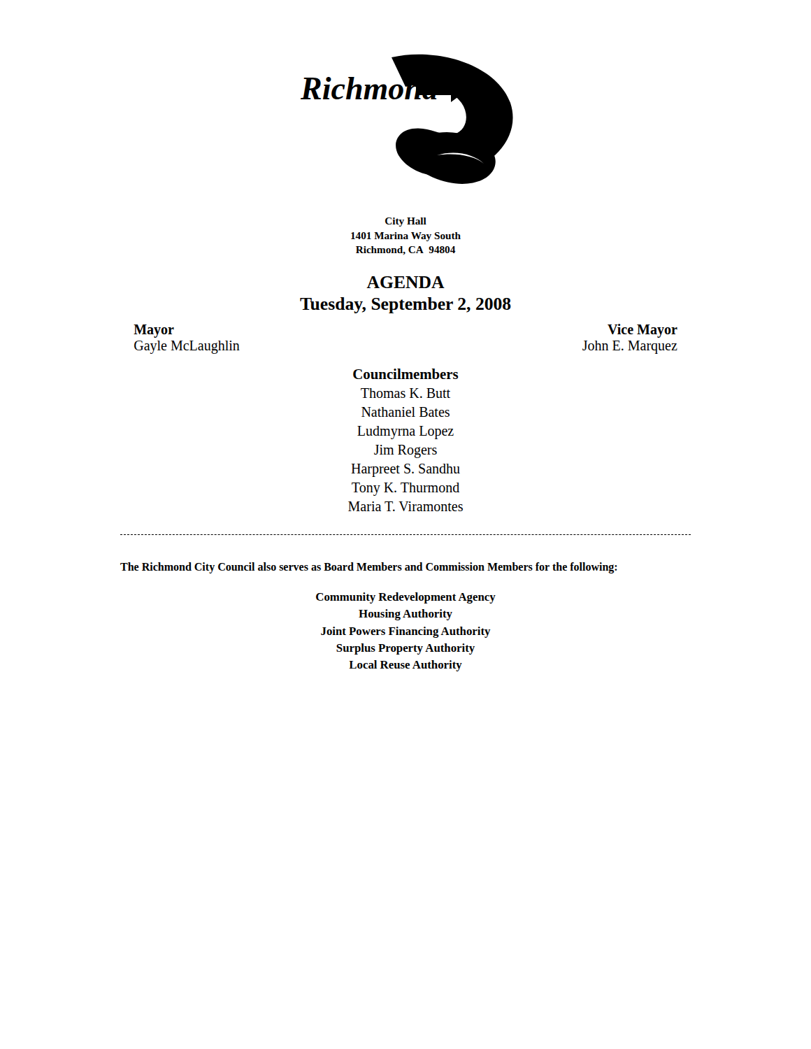Richmond
City Hall
1401 Marina Way South
Richmond, CA 94804
AGENDATuesday, September 2, 2008
| Mayor | Vice Mayor |
| Gayle McLaughlin | John E. Marquez |
Councilmembers
Thomas K. Butt
Nathaniel Bates
Ludmyrna Lopez
Jim Rogers
Harpreet S. Sandhu
Tony K. Thurmond
Maria T. Viramontes
The Richmond City Council also serves as Board Members and Commission Members for the following:
Community Redevelopment Agency
Housing Authority
Joint Powers Financing Authority
Surplus Property Authority
Local Reuse Authority